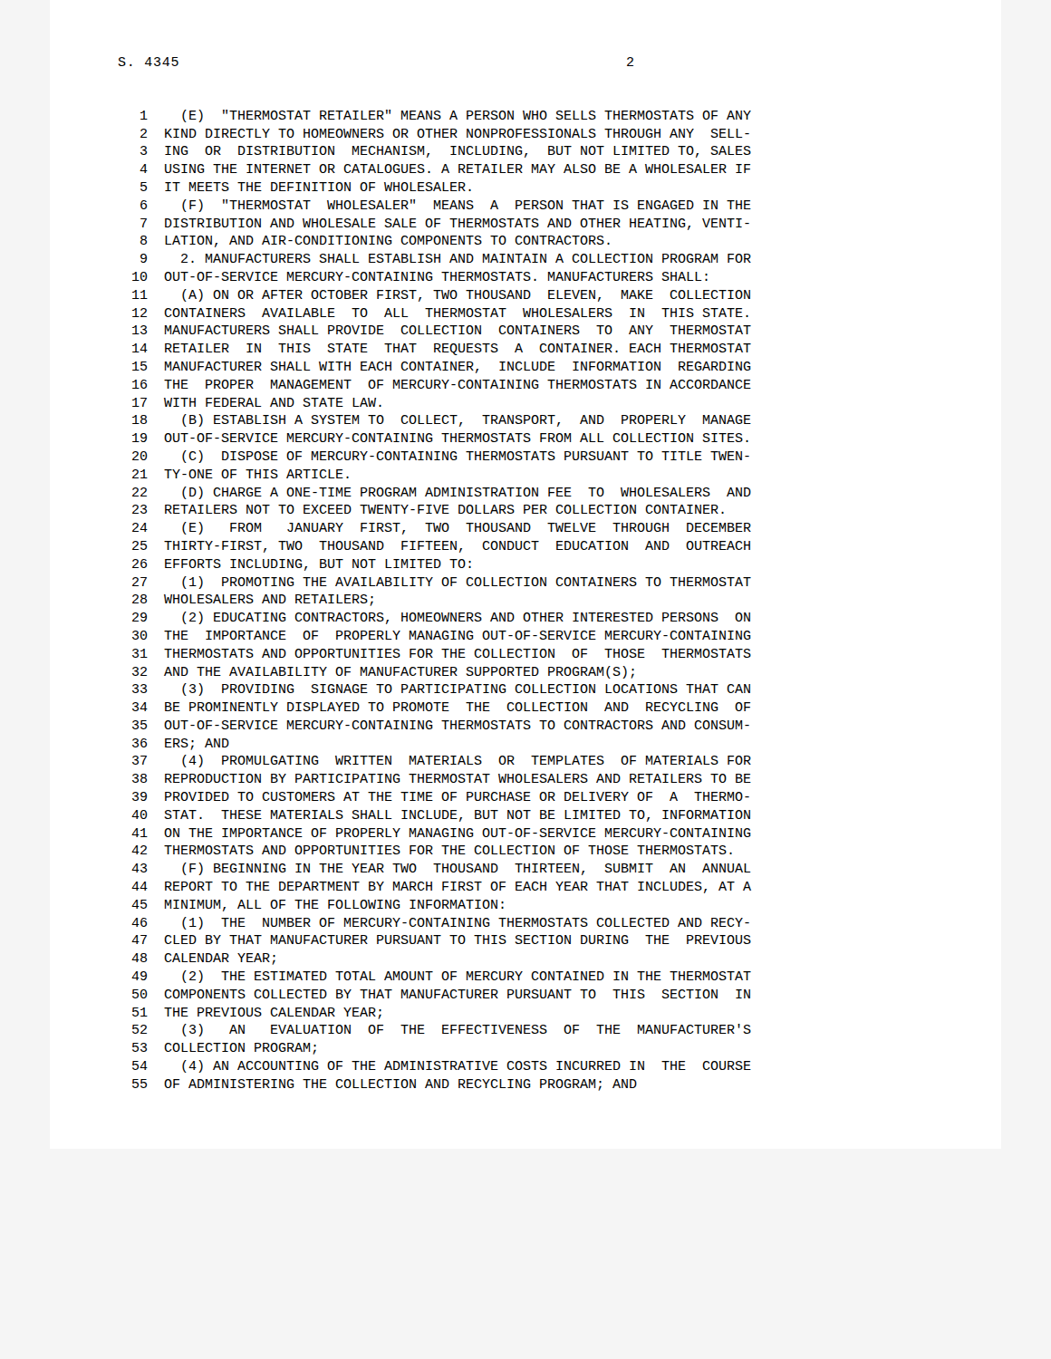S. 4345 2
(E) "THERMOSTAT RETAILER" MEANS A PERSON WHO SELLS THERMOSTATS OF ANY
KIND DIRECTLY TO HOMEOWNERS OR OTHER NONPROFESSIONALS THROUGH ANY SELL-
ING OR DISTRIBUTION MECHANISM, INCLUDING, BUT NOT LIMITED TO, SALES
USING THE INTERNET OR CATALOGUES. A RETAILER MAY ALSO BE A WHOLESALER IF
IT MEETS THE DEFINITION OF WHOLESALER.
(F) "THERMOSTAT WHOLESALER" MEANS A PERSON THAT IS ENGAGED IN THE
DISTRIBUTION AND WHOLESALE SALE OF THERMOSTATS AND OTHER HEATING, VENTI-
LATION, AND AIR-CONDITIONING COMPONENTS TO CONTRACTORS.
2. MANUFACTURERS SHALL ESTABLISH AND MAINTAIN A COLLECTION PROGRAM FOR
OUT-OF-SERVICE MERCURY-CONTAINING THERMOSTATS. MANUFACTURERS SHALL:
(A) ON OR AFTER OCTOBER FIRST, TWO THOUSAND ELEVEN, MAKE COLLECTION
CONTAINERS AVAILABLE TO ALL THERMOSTAT WHOLESALERS IN THIS STATE.
MANUFACTURERS SHALL PROVIDE COLLECTION CONTAINERS TO ANY THERMOSTAT
RETAILER IN THIS STATE THAT REQUESTS A CONTAINER. EACH THERMOSTAT
MANUFACTURER SHALL WITH EACH CONTAINER, INCLUDE INFORMATION REGARDING
THE PROPER MANAGEMENT OF MERCURY-CONTAINING THERMOSTATS IN ACCORDANCE
WITH FEDERAL AND STATE LAW.
(B) ESTABLISH A SYSTEM TO COLLECT, TRANSPORT, AND PROPERLY MANAGE
OUT-OF-SERVICE MERCURY-CONTAINING THERMOSTATS FROM ALL COLLECTION SITES.
(C) DISPOSE OF MERCURY-CONTAINING THERMOSTATS PURSUANT TO TITLE TWEN-
TY-ONE OF THIS ARTICLE.
(D) CHARGE A ONE-TIME PROGRAM ADMINISTRATION FEE TO WHOLESALERS AND
RETAILERS NOT TO EXCEED TWENTY-FIVE DOLLARS PER COLLECTION CONTAINER.
(E) FROM JANUARY FIRST, TWO THOUSAND TWELVE THROUGH DECEMBER
THIRTY-FIRST, TWO THOUSAND FIFTEEN, CONDUCT EDUCATION AND OUTREACH
EFFORTS INCLUDING, BUT NOT LIMITED TO:
(1) PROMOTING THE AVAILABILITY OF COLLECTION CONTAINERS TO THERMOSTAT
WHOLESALERS AND RETAILERS;
(2) EDUCATING CONTRACTORS, HOMEOWNERS AND OTHER INTERESTED PERSONS ON
THE IMPORTANCE OF PROPERLY MANAGING OUT-OF-SERVICE MERCURY-CONTAINING
THERMOSTATS AND OPPORTUNITIES FOR THE COLLECTION OF THOSE THERMOSTATS
AND THE AVAILABILITY OF MANUFACTURER SUPPORTED PROGRAM(S);
(3) PROVIDING SIGNAGE TO PARTICIPATING COLLECTION LOCATIONS THAT CAN
BE PROMINENTLY DISPLAYED TO PROMOTE THE COLLECTION AND RECYCLING OF
OUT-OF-SERVICE MERCURY-CONTAINING THERMOSTATS TO CONTRACTORS AND CONSUM-
ERS; AND
(4) PROMULGATING WRITTEN MATERIALS OR TEMPLATES OF MATERIALS FOR
REPRODUCTION BY PARTICIPATING THERMOSTAT WHOLESALERS AND RETAILERS TO BE
PROVIDED TO CUSTOMERS AT THE TIME OF PURCHASE OR DELIVERY OF A THERMO-
STAT. THESE MATERIALS SHALL INCLUDE, BUT NOT BE LIMITED TO, INFORMATION
ON THE IMPORTANCE OF PROPERLY MANAGING OUT-OF-SERVICE MERCURY-CONTAINING
THERMOSTATS AND OPPORTUNITIES FOR THE COLLECTION OF THOSE THERMOSTATS.
(F) BEGINNING IN THE YEAR TWO THOUSAND THIRTEEN, SUBMIT AN ANNUAL
REPORT TO THE DEPARTMENT BY MARCH FIRST OF EACH YEAR THAT INCLUDES, AT A
MINIMUM, ALL OF THE FOLLOWING INFORMATION:
(1) THE NUMBER OF MERCURY-CONTAINING THERMOSTATS COLLECTED AND RECY-
CLED BY THAT MANUFACTURER PURSUANT TO THIS SECTION DURING THE PREVIOUS
CALENDAR YEAR;
(2) THE ESTIMATED TOTAL AMOUNT OF MERCURY CONTAINED IN THE THERMOSTAT
COMPONENTS COLLECTED BY THAT MANUFACTURER PURSUANT TO THIS SECTION IN
THE PREVIOUS CALENDAR YEAR;
(3) AN EVALUATION OF THE EFFECTIVENESS OF THE MANUFACTURER'S
COLLECTION PROGRAM;
(4) AN ACCOUNTING OF THE ADMINISTRATIVE COSTS INCURRED IN THE COURSE
OF ADMINISTERING THE COLLECTION AND RECYCLING PROGRAM; AND